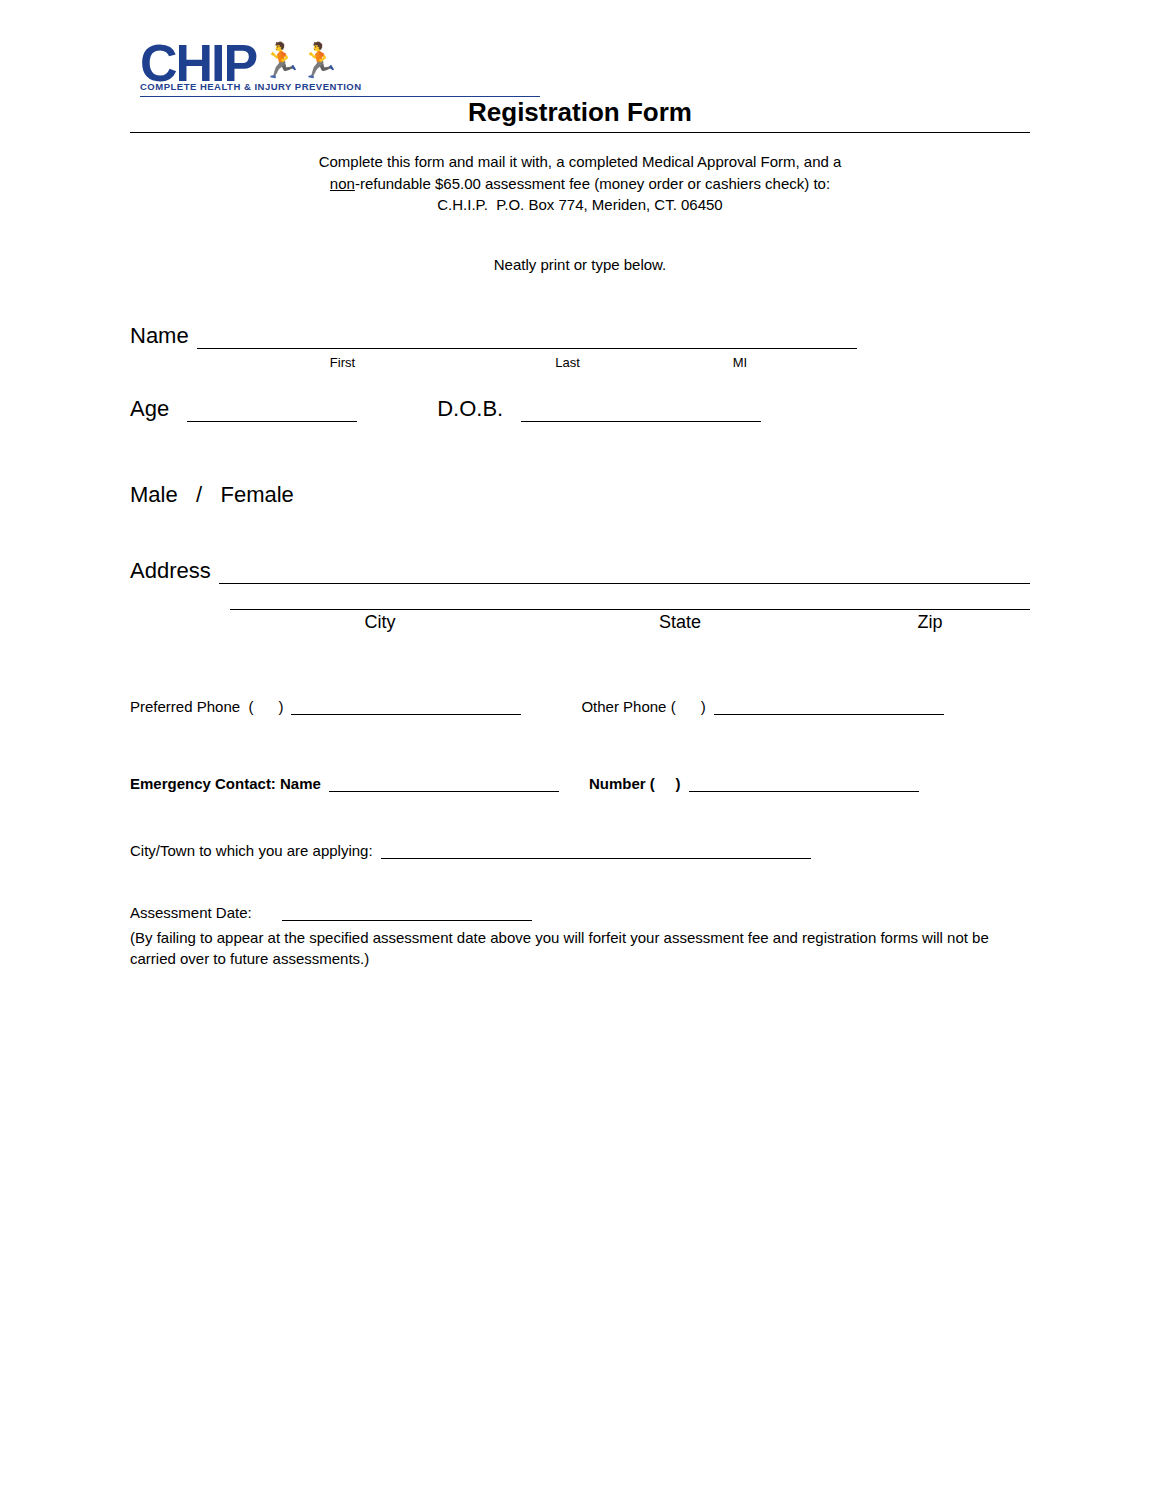CHIP🏃🏃
COMPLETE HEALTH & INJURY PREVENTION
Registration Form
Complete this form and mail it with, a completed Medical Approval Form, and a
non-refundable $65.00 assessment fee (money order or cashiers check) to:
C.H.I.P. P.O. Box 774, Meriden, CT. 06450
Neatly print or type below.
Name
First Last MI
Age D.O.B.
Male / Female
Address
City State Zip
Preferred Phone ( ) Other Phone ( )
Emergency Contact: Name Number ( )
City/Town to which you are applying:
Assessment Date:
(By failing to appear at the specified assessment date above you will forfeit your assessment fee and registration forms will not be carried over to future assessments.)